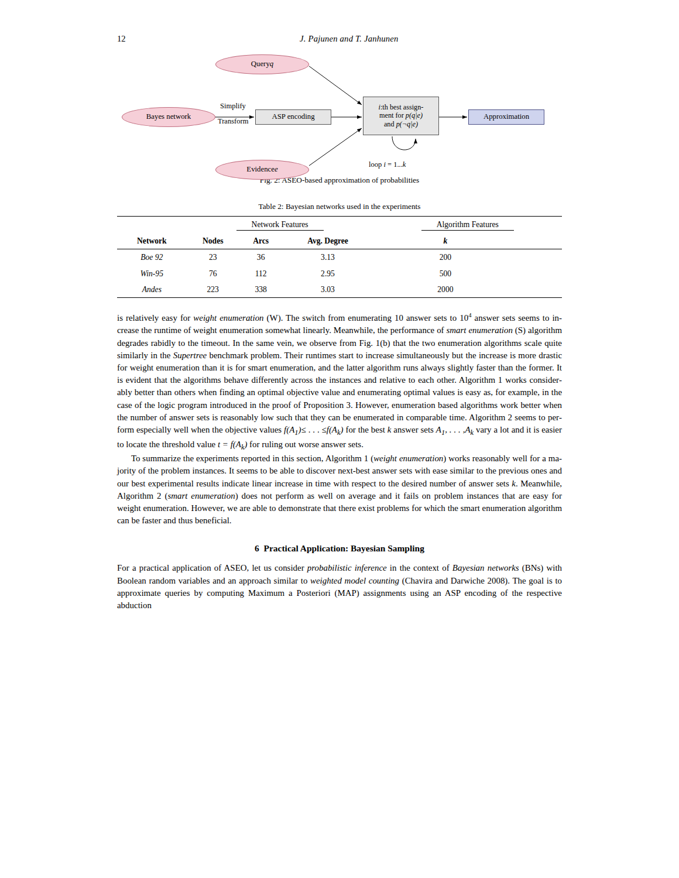12
J. Pajunen and T. Janhunen
Query q
Bayes network
Evidence e
ASP encoding
i:th best assign-
ment for p(q|e)
and p(¬q|e)
Approximation
Simplify
Transform
loop i = 1...k
Fig. 2: ASEO-based approximation of probabilities
Table 2: Bayesian networks used in the experiments
| | Network Features | Algorithm Features |
| --- | --- | --- |
| Network | Nodes | Arcs | Avg. Degree | k | |
| Boe 92 | 23 | 36 | 3.13 | 200 | |
| Win-95 | 76 | 112 | 2.95 | 500 | |
| Andes | 223 | 338 | 3.03 | 2000 | |
is relatively easy for weight enumeration (W). The switch from enumerating 10 answer sets to 104 answer sets seems to increase the runtime of weight enumeration somewhat linearly. Meanwhile, the performance of smart enumeration (S) algorithm degrades rabidly to the timeout. In the same vein, we observe from Fig. 1(b) that the two enumeration algorithms scale quite similarly in the Supertree benchmark problem. Their runtimes start to increase simultaneously but the increase is more drastic for weight enumeration than it is for smart enumeration, and the latter algorithm runs always slightly faster than the former. It is evident that the algorithms behave differently across the instances and relative to each other. Algorithm 1 works considerably better than others when finding an optimal objective value and enumerating optimal values is easy as, for example, in the case of the logic program introduced in the proof of Proposition 3. However, enumeration based algorithms work better when the number of answer sets is reasonably low such that they can be enumerated in comparable time. Algorithm 2 seems to perform especially well when the objective values f(A1)≤ . . . ≤f(Ak) for the best k answer sets A1, . . . ,Ak vary a lot and it is easier to locate the threshold value t = f(Ak) for ruling out worse answer sets.
To summarize the experiments reported in this section, Algorithm 1 (weight enumeration) works reasonably well for a majority of the problem instances. It seems to be able to discover next-best answer sets with ease similar to the previous ones and our best experimental results indicate linear increase in time with respect to the desired number of answer sets k. Meanwhile, Algorithm 2 (smart enumeration) does not perform as well on average and it fails on problem instances that are easy for weight enumeration. However, we are able to demonstrate that there exist problems for which the smart enumeration algorithm can be faster and thus beneficial.
6 Practical Application: Bayesian Sampling
For a practical application of ASEO, let us consider probabilistic inference in the context of Bayesian networks (BNs) with Boolean random variables and an approach similar to weighted model counting (Chavira and Darwiche 2008). The goal is to approximate queries by computing Maximum a Posteriori (MAP) assignments using an ASP encoding of the respective abduction